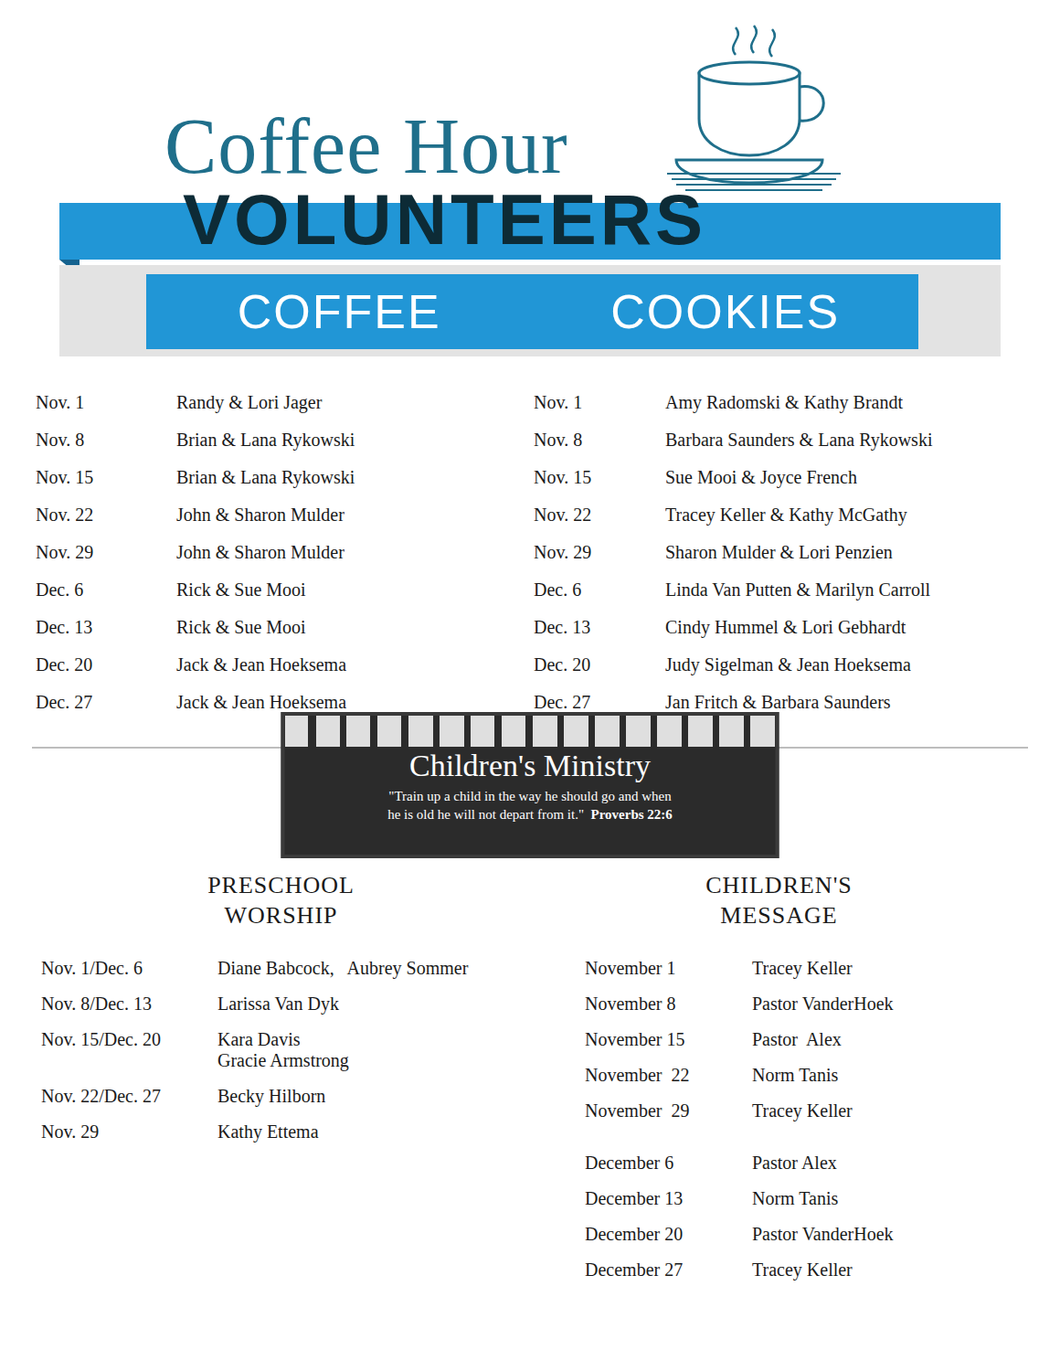Coffee Hour
VOLUNTEERS
COFFEE COOKIES
| Nov. 1 | Randy & Lori Jager |
| Nov. 8 | Brian & Lana Rykowski |
| Nov. 15 | Brian & Lana Rykowski |
| Nov. 22 | John & Sharon Mulder |
| Nov. 29 | John & Sharon Mulder |
| Dec. 6 | Rick & Sue Mooi |
| Dec. 13 | Rick & Sue Mooi |
| Dec. 20 | Jack & Jean Hoeksema |
| Dec. 27 | Jack & Jean Hoeksema |
| Nov. 1 | Amy Radomski & Kathy Brandt |
| Nov. 8 | Barbara Saunders & Lana Rykowski |
| Nov. 15 | Sue Mooi & Joyce French |
| Nov. 22 | Tracey Keller & Kathy McGathy |
| Nov. 29 | Sharon Mulder & Lori Penzien |
| Dec. 6 | Linda Van Putten & Marilyn Carroll |
| Dec. 13 | Cindy Hummel & Lori Gebhardt |
| Dec. 20 | Judy Sigelman & Jean Hoeksema |
| Dec. 27 | Jan Fritch & Barbara Saunders |
Children's Ministry
"Train up a child in the way he should go and when
he is old he will not depart from it." Proverbs 22:6
PRESCHOOL
WORSHIP
| Nov. 1/Dec. 6 | Diane Babcock, Aubrey Sommer |
| Nov. 8/Dec. 13 | Larissa Van Dyk |
| Nov. 15/Dec. 20 | Kara Davis Gracie Armstrong |
| Nov. 22/Dec. 27 | Becky Hilborn |
| Nov. 29 | Kathy Ettema |
CHILDREN'S
MESSAGE
| November 1 | Tracey Keller |
| November 8 | Pastor VanderHoek |
| November 15 | Pastor Alex |
| November 22 | Norm Tanis |
| November 29 | Tracey Keller |
| December 6 | Pastor Alex |
| December 13 | Norm Tanis |
| December 20 | Pastor VanderHoek |
| December 27 | Tracey Keller |